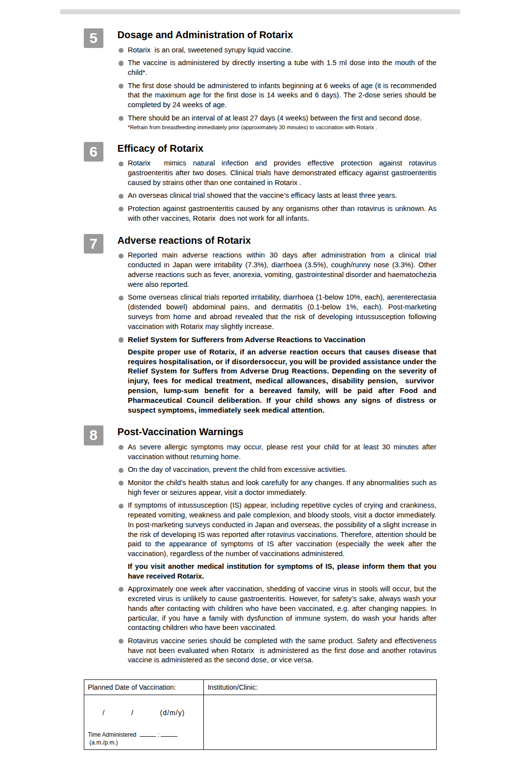5
Dosage and Administration of Rotarix
Rotarix is an oral, sweetened syrupy liquid vaccine.
The vaccine is administered by directly inserting a tube with 1.5 ml dose into the mouth of the child*.
The first dose should be administered to infants beginning at 6 weeks of age (it is recommended that the maximum age for the first dose is 14 weeks and 6 days). The 2-dose series should be completed by 24 weeks of age.
There should be an interval of at least 27 days (4 weeks) between the first and second dose. *Refrain from breastfeeding immediately prior (approximately 30 minutes) to vaccination with Rotarix .
6
Efficacy of Rotarix
Rotarix mimics natural infection and provides effective protection against rotavirus gastroenteritis after two doses. Clinical trials have demonstrated efficacy against gastroenteritis caused by strains other than one contained in Rotarix .
An overseas clinical trial showed that the vaccine’s efficacy lasts at least three years.
Protection against gastroenteritis caused by any organisms other than rotavirus is unknown. As with other vaccines, Rotarix does not work for all infants.
7
Adverse reactions of Rotarix
Reported main adverse reactions within 30 days after administration from a clinical trial conducted in Japan were irritability (7.3%), diarrhoea (3.5%), cough/runny nose (3.3%). Other adverse reactions such as fever, anorexia, vomiting, gastrointestinal disorder and haematochezia were also reported.
Some overseas clinical trials reported irritability, diarrhoea (1-below 10%, each), aerenterectasia (distended bowel) abdominal pains, and dermatitis (0.1-below 1%, each). Post-marketing surveys from home and abroad revealed that the risk of developing intussusception following vaccination with Rotarix may slightly increase.
Relief System for Sufferers from Adverse Reactions to Vaccination
Despite proper use of Rotarix, if an adverse reaction occurs that causes disease that requires hospitalisation, or if disordersoccur, you will be provided assistance under the Relief System for Suffers from Adverse Drug Reactions. Depending on the severity of injury, fees for medical treatment, medical allowances, disability pension, survivor pension, lump-sum benefit for a bereaved family, will be paid after Food and Pharmaceutical Council deliberation. If your child shows any signs of distress or suspect symptoms, immediately seek medical attention.
8
Post-Vaccination Warnings
As severe allergic symptoms may occur, please rest your child for at least 30 minutes after vaccination without returning home.
On the day of vaccination, prevent the child from excessive activities.
Monitor the child’s health status and look carefully for any changes. If any abnormalities such as high fever or seizures appear, visit a doctor immediately.
If symptoms of intussusception (IS) appear, including repetitive cycles of crying and crankiness, repeated vomiting, weakness and pale complexion, and bloody stools, visit a doctor immediately. In post-marketing surveys conducted in Japan and overseas, the possibility of a slight increase in the risk of developing IS was reported after rotavirus vaccinations. Therefore, attention should be paid to the appearance of symptoms of IS after vaccination (especially the week after the vaccination), regardless of the number of vaccinations administered.
If you visit another medical institution for symptoms of IS, please inform them that you have received Rotarix.
Approximately one week after vaccination, shedding of vaccine virus in stools will occur, but the excreted virus is unlikely to cause gastroenteritis. However, for safety’s sake, always wash your hands after contacting with children who have been vaccinated, e.g. after changing nappies. In particular, if you have a family with dysfunction of immune system, do wash your hands after contacting children who have been vaccinated.
Rotavirus vaccine series should be completed with the same product. Safety and effectiveness have not been evaluated when Rotarix is administered as the first dose and another rotavirus vaccine is administered as the second dose, or vice versa.
| Planned Date of Vaccination: | Institution/Clinic: |
| / / (d/m/y) Time Administered : (a.m./p.m.) | |